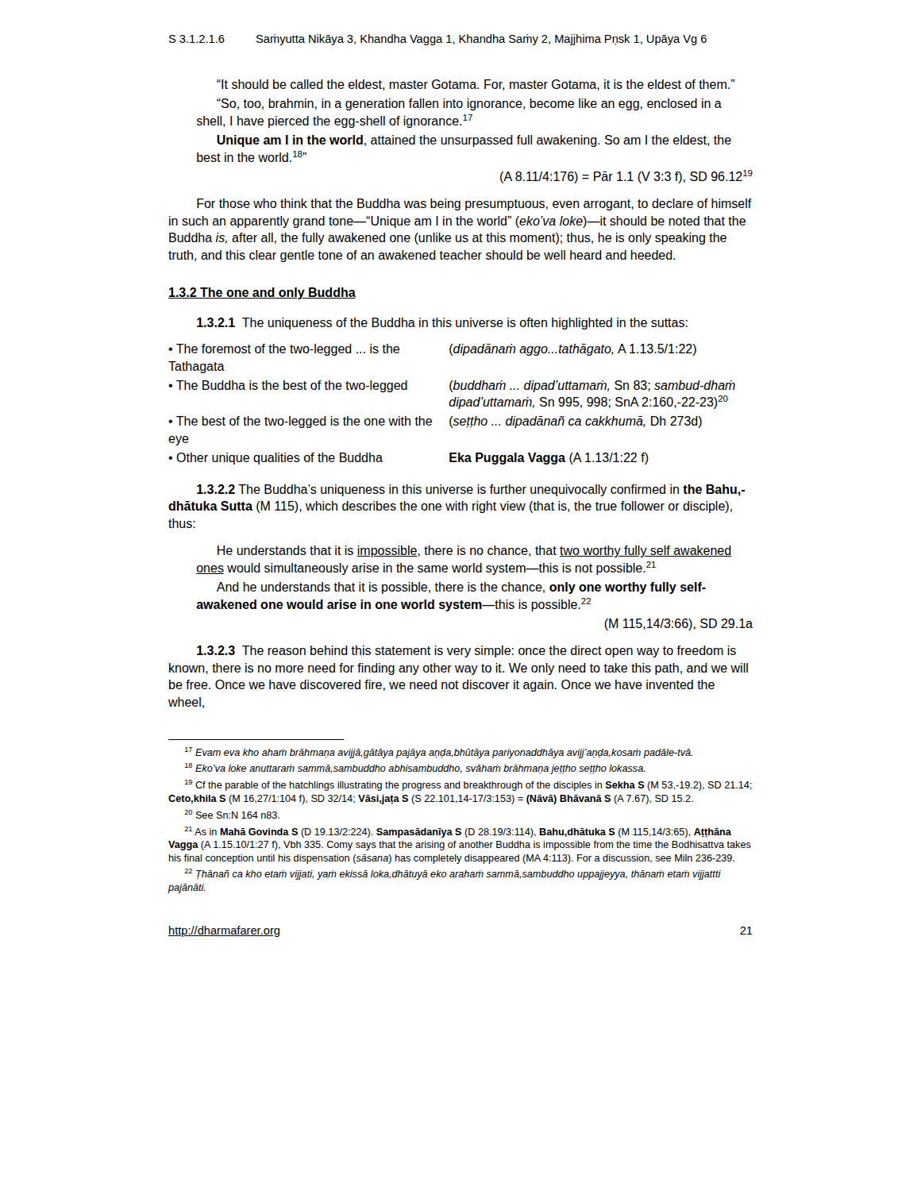S 3.1.2.1.6 Saṁyutta Nikāya 3, Khandha Vagga 1, Khandha Saṁy 2, Majjhima Pṇsk 1, Upāya Vg 6
“It should be called the eldest, master Gotama. For, master Gotama, it is the eldest of them.”
“So, too, brahmin, in a generation fallen into ignorance, become like an egg, enclosed in a shell, I have pierced the egg-shell of ignorance.17
Unique am I in the world, attained the unsurpassed full awakening. So am I the eldest, the best in the world.18”
(A 8.11/4:176) = Pār 1.1 (V 3:3 f), SD 96.1219
For those who think that the Buddha was being presumptuous, even arrogant, to declare of himself in such an apparently grand tone—“Unique am I in the world” (eko’va loke)—it should be noted that the Buddha is, after all, the fully awakened one (unlike us at this moment); thus, he is only speaking the truth, and this clear gentle tone of an awakened teacher should be well heard and heeded.
1.3.2 The one and only Buddha
1.3.2.1 The uniqueness of the Buddha in this universe is often highlighted in the suttas:
| • The foremost of the two-legged ... is the Tathagata | ( dipadānaṁ aggo...tathāgato, A 1.13.5/1:22) |
| • The Buddha is the best of the two-legged | ( buddhaṁ ... dipad’uttamaṁ, Sn 83; sambud-dhaṁ dipad’uttamaṁ, Sn 995, 998; SnA 2:160,-22-23) 20 |
| • The best of the two-legged is the one with the eye | ( seṭṭho ... dipadānañ ca cakkhumā, Dh 273d) |
| • Other unique qualities of the Buddha | Eka Puggala Vagga (A 1.13/1:22 f) |
1.3.2.2 The Buddha’s uniqueness in this universe is further unequivocally confirmed in the Bahu,-dhātuka Sutta (M 115), which describes the one with right view (that is, the true follower or disciple), thus:
He understands that it is impossible, there is no chance, that two worthy fully self awakened ones would simultaneously arise in the same world system—this is not possible.21
And he understands that it is possible, there is the chance, only one worthy fully self-awakened one would arise in one world system—this is possible.22
(M 115,14/3:66), SD 29.1a
1.3.2.3 The reason behind this statement is very simple: once the direct open way to freedom is known, there is no more need for finding any other way to it. We only need to take this path, and we will be free. Once we have discovered fire, we need not discover it again. Once we have invented the wheel,
17 Evam eva kho ahaṁ brāhmaṇa avijjā,gātāya pajāya aṇḍa,bhūtāya pariyonaddhāya avijj’aṇḍa,kosaṁ padāle-tvā.
18 Eko’va loke anuttaraṁ sammā,sambuddho abhisambuddho, svâhaṁ brāhmaṇa jeṭṭho seṭṭho lokassa.
19 Cf the parable of the hatchlings illustrating the progress and breakthrough of the disciples in Sekha S (M 53,-19.2), SD 21.14; Ceto,khila S (M 16,27/1:104 f), SD 32/14; Vāsi,jaṭa S (S 22.101,14-17/3:153) = (Nāvā) Bhāvanā S (A 7.67), SD 15.2.
20 See Sn:N 164 n83.
21 As in Mahā Govinda S (D 19.13/2:224). Sampasādanīya S (D 28.19/3:114), Bahu,dhātuka S (M 115,14/3:65), Aṭṭhāna Vagga (A 1.15.10/1:27 f), Vbh 335. Comy says that the arising of another Buddha is impossible from the time the Bodhisattva takes his final conception until his dispensation (sāsana) has completely disappeared (MA 4:113). For a discussion, see Miln 236-239.
22 Ṭhānañ ca kho etaṁ vijjati, yaṁ ekissā loka,dhātuyā eko arahaṁ sammā,sambuddho uppajjeyya, thānaṁ etaṁ vijjattti pajānāti.
http://dharmafarer.org 21